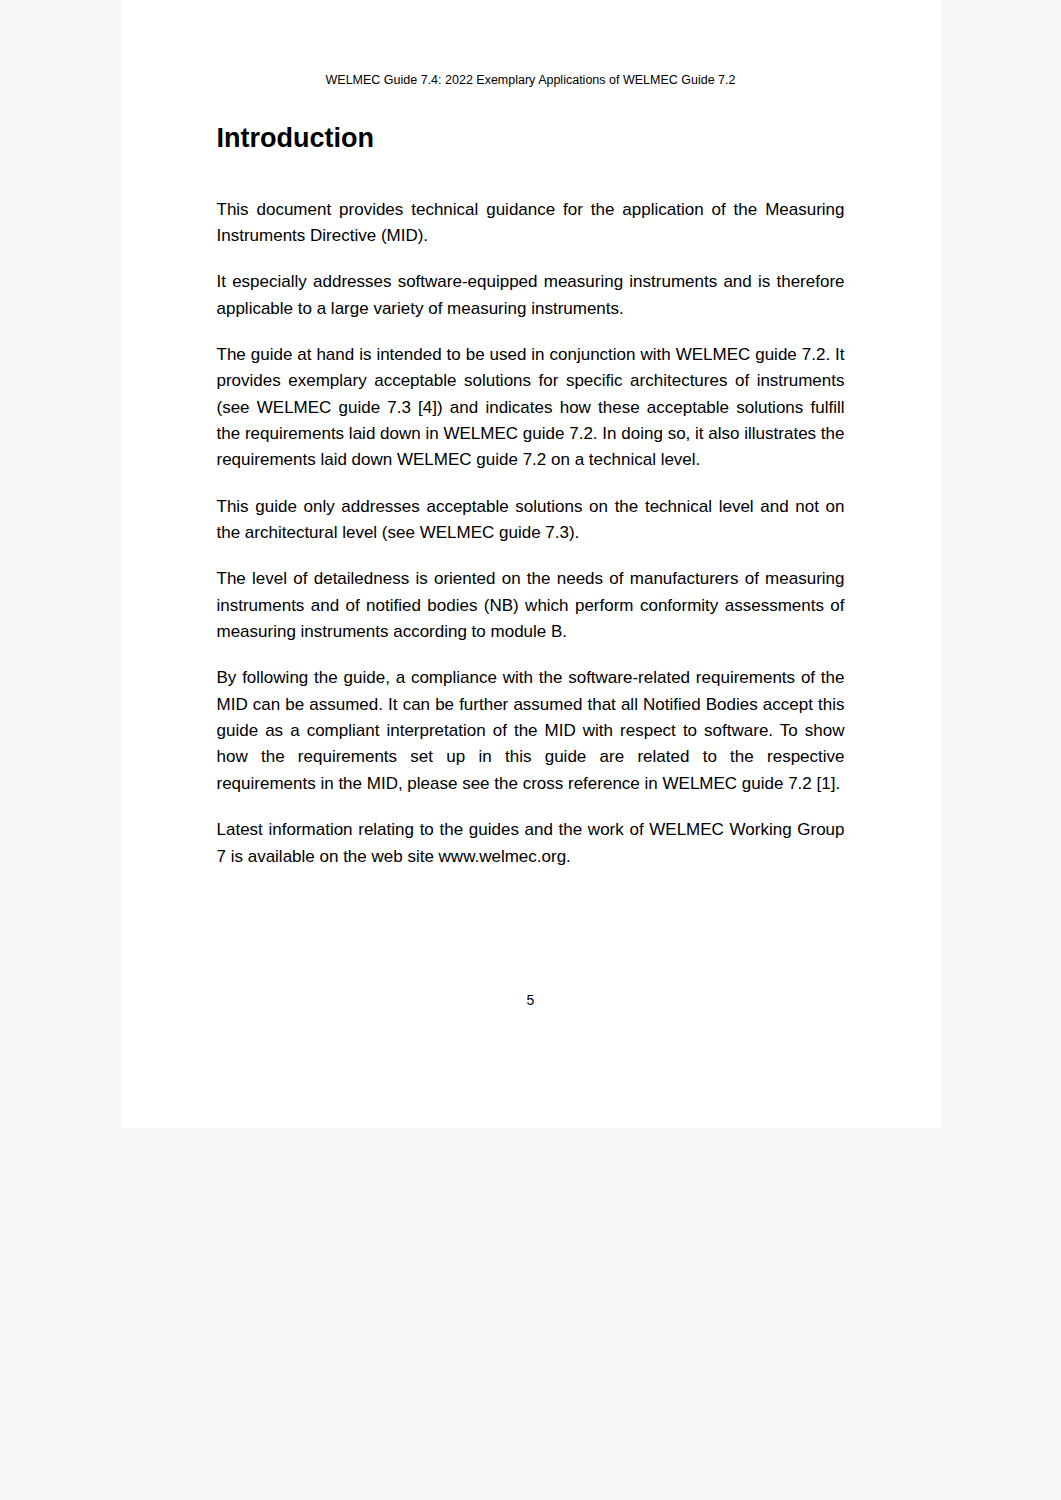WELMEC Guide 7.4: 2022 Exemplary Applications of WELMEC Guide 7.2
Introduction
This document provides technical guidance for the application of the Measuring Instruments Directive (MID).
It especially addresses software-equipped measuring instruments and is therefore applicable to a large variety of measuring instruments.
The guide at hand is intended to be used in conjunction with WELMEC guide 7.2. It provides exemplary acceptable solutions for specific architectures of instruments (see WELMEC guide 7.3 [4]) and indicates how these acceptable solutions fulfill the requirements laid down in WELMEC guide 7.2. In doing so, it also illustrates the requirements laid down WELMEC guide 7.2 on a technical level.
This guide only addresses acceptable solutions on the technical level and not on the architectural level (see WELMEC guide 7.3).
The level of detailedness is oriented on the needs of manufacturers of measuring instruments and of notified bodies (NB) which perform conformity assessments of measuring instruments according to module B.
By following the guide, a compliance with the software-related requirements of the MID can be assumed. It can be further assumed that all Notified Bodies accept this guide as a compliant interpretation of the MID with respect to software. To show how the requirements set up in this guide are related to the respective requirements in the MID, please see the cross reference in WELMEC guide 7.2 [1].
Latest information relating to the guides and the work of WELMEC Working Group 7 is available on the web site www.welmec.org.
5